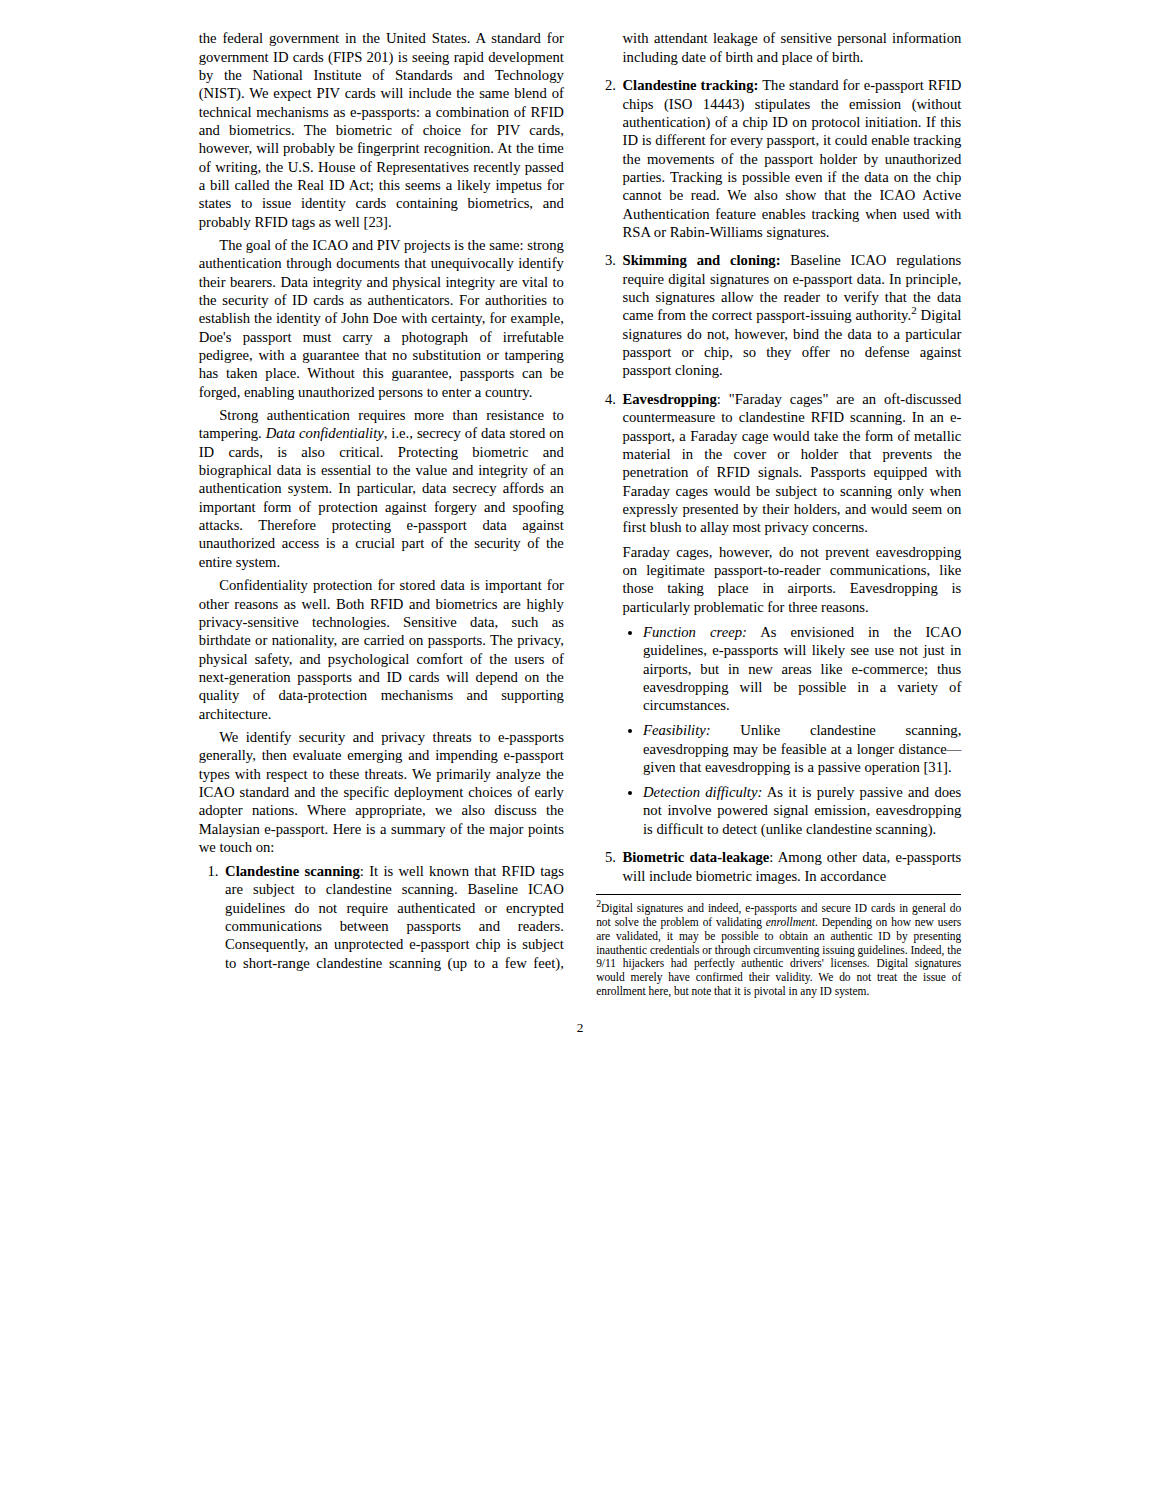the federal government in the United States. A standard for government ID cards (FIPS 201) is seeing rapid development by the National Institute of Standards and Technology (NIST). We expect PIV cards will include the same blend of technical mechanisms as e-passports: a combination of RFID and biometrics. The biometric of choice for PIV cards, however, will probably be fingerprint recognition. At the time of writing, the U.S. House of Representatives recently passed a bill called the Real ID Act; this seems a likely impetus for states to issue identity cards containing biometrics, and probably RFID tags as well [23].
The goal of the ICAO and PIV projects is the same: strong authentication through documents that unequivocally identify their bearers. Data integrity and physical integrity are vital to the security of ID cards as authenticators. For authorities to establish the identity of John Doe with certainty, for example, Doe's passport must carry a photograph of irrefutable pedigree, with a guarantee that no substitution or tampering has taken place. Without this guarantee, passports can be forged, enabling unauthorized persons to enter a country.
Strong authentication requires more than resistance to tampering. Data confidentiality, i.e., secrecy of data stored on ID cards, is also critical. Protecting biometric and biographical data is essential to the value and integrity of an authentication system. In particular, data secrecy affords an important form of protection against forgery and spoofing attacks. Therefore protecting e-passport data against unauthorized access is a crucial part of the security of the entire system.
Confidentiality protection for stored data is important for other reasons as well. Both RFID and biometrics are highly privacy-sensitive technologies. Sensitive data, such as birthdate or nationality, are carried on passports. The privacy, physical safety, and psychological comfort of the users of next-generation passports and ID cards will depend on the quality of data-protection mechanisms and supporting architecture.
We identify security and privacy threats to e-passports generally, then evaluate emerging and impending e-passport types with respect to these threats. We primarily analyze the ICAO standard and the specific deployment choices of early adopter nations. Where appropriate, we also discuss the Malaysian e-passport. Here is a summary of the major points we touch on:
Clandestine scanning: It is well known that RFID tags are subject to clandestine scanning. Baseline ICAO guidelines do not require authenticated or encrypted communications between passports and readers. Consequently, an unprotected e-passport chip is subject to short-range clandestine scanning (up to a few feet), with attendant leakage of sensitive personal information including date of birth and place of birth.
Clandestine tracking: The standard for e-passport RFID chips (ISO 14443) stipulates the emission (without authentication) of a chip ID on protocol initiation. If this ID is different for every passport, it could enable tracking the movements of the passport holder by unauthorized parties. Tracking is possible even if the data on the chip cannot be read. We also show that the ICAO Active Authentication feature enables tracking when used with RSA or Rabin-Williams signatures.
Skimming and cloning: Baseline ICAO regulations require digital signatures on e-passport data. In principle, such signatures allow the reader to verify that the data came from the correct passport-issuing authority.2 Digital signatures do not, however, bind the data to a particular passport or chip, so they offer no defense against passport cloning.
Eavesdropping: "Faraday cages" are an oft-discussed countermeasure to clandestine RFID scanning. In an e-passport, a Faraday cage would take the form of metallic material in the cover or holder that prevents the penetration of RFID signals. Passports equipped with Faraday cages would be subject to scanning only when expressly presented by their holders, and would seem on first blush to allay most privacy concerns.
Faraday cages, however, do not prevent eavesdropping on legitimate passport-to-reader communications, like those taking place in airports. Eavesdropping is particularly problematic for three reasons.
Function creep: As envisioned in the ICAO guidelines, e-passports will likely see use not just in airports, but in new areas like e-commerce; thus eavesdropping will be possible in a variety of circumstances.
Feasibility: Unlike clandestine scanning, eavesdropping may be feasible at a longer distance—given that eavesdropping is a passive operation [31].
Detection difficulty: As it is purely passive and does not involve powered signal emission, eavesdropping is difficult to detect (unlike clandestine scanning).
Biometric data-leakage: Among other data, e-passports will include biometric images. In accordance
2Digital signatures and indeed, e-passports and secure ID cards in general do not solve the problem of validating enrollment. Depending on how new users are validated, it may be possible to obtain an authentic ID by presenting inauthentic credentials or through circumventing issuing guidelines. Indeed, the 9/11 hijackers had perfectly authentic drivers' licenses. Digital signatures would merely have confirmed their validity. We do not treat the issue of enrollment here, but note that it is pivotal in any ID system.
2